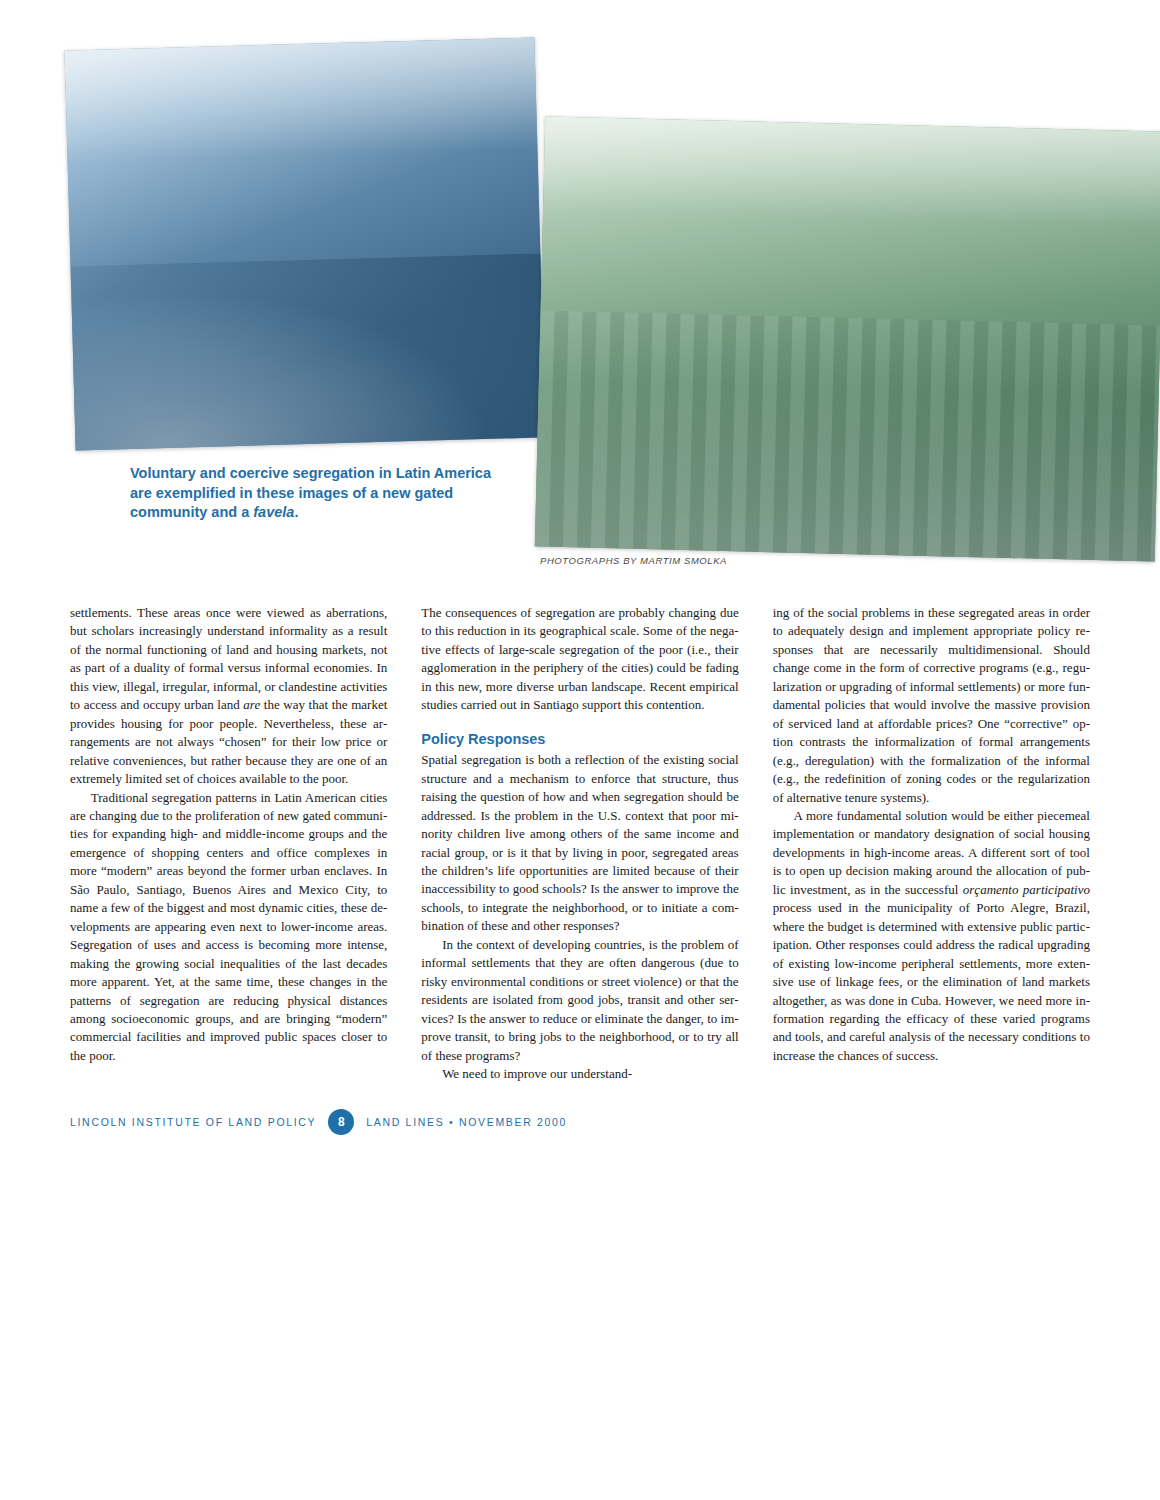Voluntary and coercive segregation in Latin America are exemplified in these images of a new gated community and a favela.
Photographs by Martim Smolka
settlements. These areas once were viewed as aberrations, but scholars increasingly understand informality as a result of the normal functioning of land and housing markets, not as part of a duality of formal versus informal economies. In this view, illegal, irregular, informal, or clandestine activities to access and occupy urban land are the way that the market provides housing for poor people. Nevertheless, these arrangements are not always “chosen” for their low price or relative conveniences, but rather because they are one of an extremely limited set of choices available to the poor.
Traditional segregation patterns in Latin American cities are changing due to the proliferation of new gated communities for expanding high- and middle-income groups and the emergence of shopping centers and office complexes in more “modern” areas beyond the former urban enclaves. In São Paulo, Santiago, Buenos Aires and Mexico City, to name a few of the biggest and most dynamic cities, these developments are appearing even next to lower-income areas. Segregation of uses and access is becoming more intense, making the growing social inequalities of the last decades more apparent. Yet, at the same time, these changes in the patterns of segregation are reducing physical distances among socioeconomic groups, and are bringing “modern” commercial facilities and improved public spaces closer to the poor.
The consequences of segregation are probably changing due to this reduction in its geographical scale. Some of the negative effects of large-scale segregation of the poor (i.e., their agglomeration in the periphery of the cities) could be fading in this new, more diverse urban landscape. Recent empirical studies carried out in Santiago support this contention.
Policy Responses
Spatial segregation is both a reflection of the existing social structure and a mechanism to enforce that structure, thus raising the question of how and when segregation should be addressed. Is the problem in the U.S. context that poor minority children live among others of the same income and racial group, or is it that by living in poor, segregated areas the children’s life opportunities are limited because of their inaccessibility to good schools? Is the answer to improve the schools, to integrate the neighborhood, or to initiate a combination of these and other responses?
In the context of developing countries, is the problem of informal settlements that they are often dangerous (due to risky environmental conditions or street violence) or that the residents are isolated from good jobs, transit and other services? Is the answer to reduce or eliminate the danger, to improve transit, to bring jobs to the neighborhood, or to try all of these programs?
We need to improve our understand-
ing of the social problems in these segregated areas in order to adequately design and implement appropriate policy responses that are necessarily multidimensional. Should change come in the form of corrective programs (e.g., regularization or upgrading of informal settlements) or more fundamental policies that would involve the massive provision of serviced land at affordable prices? One “corrective” option contrasts the informalization of formal arrangements (e.g., deregulation) with the formalization of the informal (e.g., the redefinition of zoning codes or the regularization of alternative tenure systems).
A more fundamental solution would be either piecemeal implementation or mandatory designation of social housing developments in high-income areas. A different sort of tool is to open up decision making around the allocation of public investment, as in the successful orçamento participativo process used in the municipality of Porto Alegre, Brazil, where the budget is determined with extensive public participation. Other responses could address the radical upgrading of existing low-income peripheral settlements, more extensive use of linkage fees, or the elimination of land markets altogether, as was done in Cuba. However, we need more information regarding the efficacy of these varied programs and tools, and careful analysis of the necessary conditions to increase the chances of success.
Lincoln Institute of Land Policy 8 Land Lines • November 2000